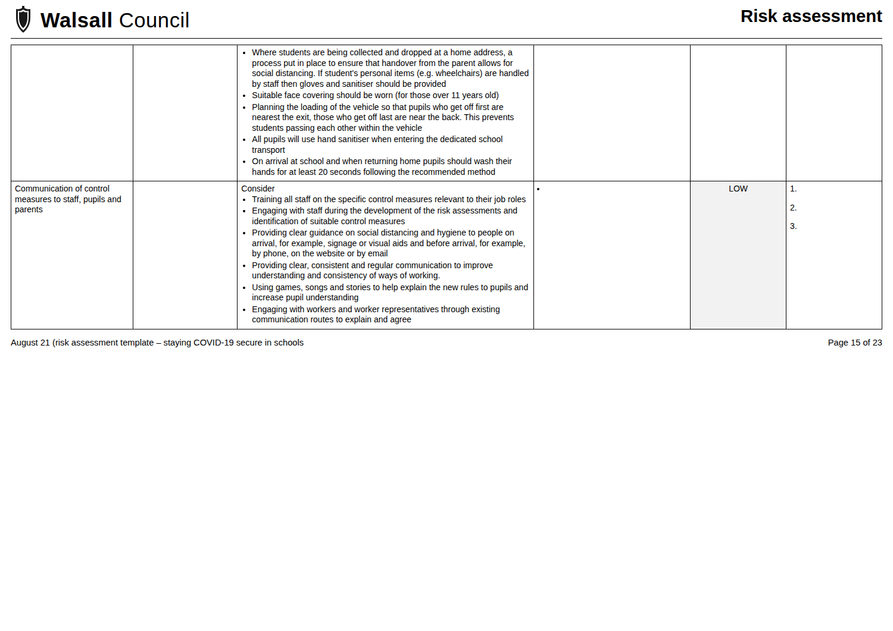Walsall Council
Risk assessment
| | | Where students are being collected and dropped at a home address, a process put in place to ensure that handover from the parent allows for social distancing. If student's personal items (e.g. wheelchairs) are handled by staff then gloves and sanitiser should be provided Suitable face covering should be worn (for those over 11 years old) Planning the loading of the vehicle so that pupils who get off first are nearest the exit, those who get off last are near the back. This prevents students passing each other within the vehicle All pupils will use hand sanitiser when entering the dedicated school transport On arrival at school and when returning home pupils should wash their hands for at least 20 seconds following the recommended method | | | |
| Communication of control measures to staff, pupils and parents | | Consider Training all staff on the specific control measures relevant to their job roles Engaging with staff during the development of the risk assessments and identification of suitable control measures Providing clear guidance on social distancing and hygiene to people on arrival, for example, signage or visual aids and before arrival, for example, by phone, on the website or by email Providing clear, consistent and regular communication to improve understanding and consistency of ways of working. Using games, songs and stories to help explain the new rules to pupils and increase pupil understanding Engaging with workers and worker representatives through existing communication routes to explain and agree | | LOW | 1. 2. 3. |
August 21 (risk assessment template – staying COVID-19 secure in schools
Page 15 of 23